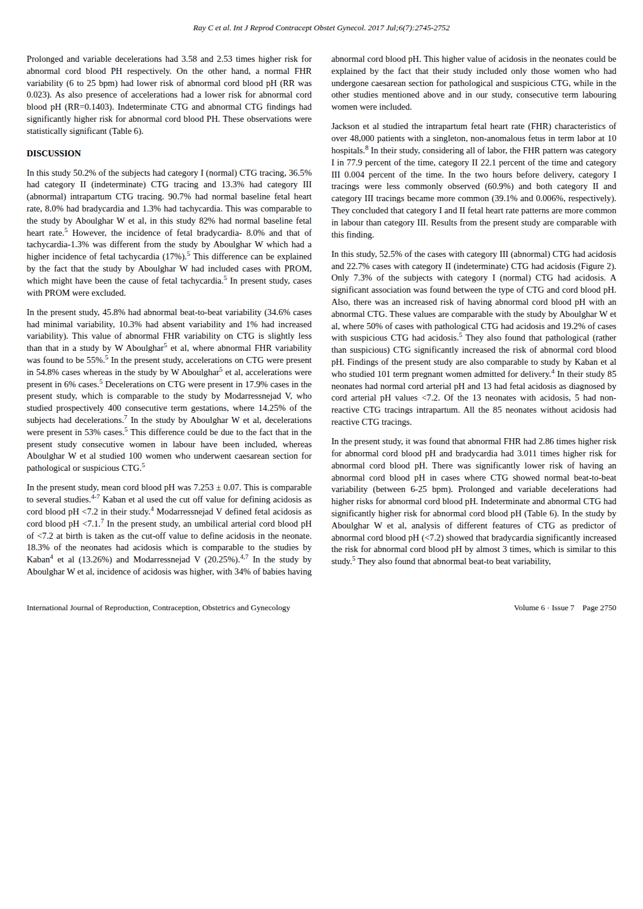Ray C et al. Int J Reprod Contracept Obstet Gynecol. 2017 Jul;6(7):2745-2752
Prolonged and variable decelerations had 3.58 and 2.53 times higher risk for abnormal cord blood PH respectively. On the other hand, a normal FHR variability (6 to 25 bpm) had lower risk of abnormal cord blood pH (RR was 0.023). As also presence of accelerations had a lower risk for abnormal cord blood pH (RR=0.1403). Indeterminate CTG and abnormal CTG findings had significantly higher risk for abnormal cord blood PH. These observations were statistically significant (Table 6).
DISCUSSION
In this study 50.2% of the subjects had category I (normal) CTG tracing, 36.5% had category II (indeterminate) CTG tracing and 13.3% had category III (abnormal) intrapartum CTG tracing. 90.7% had normal baseline fetal heart rate, 8.0% had bradycardia and 1.3% had tachycardia. This was comparable to the study by Aboulghar W et al, in this study 82% had normal baseline fetal heart rate.5 However, the incidence of fetal bradycardia- 8.0% and that of tachycardia-1.3% was different from the study by Aboulghar W which had a higher incidence of fetal tachycardia (17%).5 This difference can be explained by the fact that the study by Aboulghar W had included cases with PROM, which might have been the cause of fetal tachycardia.5 In present study, cases with PROM were excluded.
In the present study, 45.8% had abnormal beat-to-beat variability (34.6% cases had minimal variability, 10.3% had absent variability and 1% had increased variability). This value of abnormal FHR variability on CTG is slightly less than that in a study by W Aboulghar5 et al, where abnormal FHR variability was found to be 55%.5 In the present study, accelerations on CTG were present in 54.8% cases whereas in the study by W Aboulghar5 et al, accelerations were present in 6% cases.5 Decelerations on CTG were present in 17.9% cases in the present study, which is comparable to the study by Modarressnejad V, who studied prospectively 400 consecutive term gestations, where 14.25% of the subjects had decelerations.7 In the study by Aboulghar W et al, decelerations were present in 53% cases.5 This difference could be due to the fact that in the present study consecutive women in labour have been included, whereas Aboulghar W et al studied 100 women who underwent caesarean section for pathological or suspicious CTG.5
In the present study, mean cord blood pH was 7.253 ± 0.07. This is comparable to several studies.4-7 Kaban et al used the cut off value for defining acidosis as cord blood pH <7.2 in their study.4 Modarressnejad V defined fetal acidosis as cord blood pH <7.1.7 In the present study, an umbilical arterial cord blood pH of <7.2 at birth is taken as the cut-off value to define acidosis in the neonate. 18.3% of the neonates had acidosis which is comparable to the studies by Kaban4 et al (13.26%) and Modarressnejad V (20.25%).4,7 In the study by Aboulghar W et al, incidence of acidosis was higher, with 34% of babies having abnormal cord blood pH. This higher value of acidosis in the neonates could be explained by the fact that their study included only those women who had undergone caesarean section for pathological and suspicious CTG, while in the other studies mentioned above and in our study, consecutive term labouring women were included.
Jackson et al studied the intrapartum fetal heart rate (FHR) characteristics of over 48,000 patients with a singleton, non-anomalous fetus in term labor at 10 hospitals.8 In their study, considering all of labor, the FHR pattern was category I in 77.9 percent of the time, category II 22.1 percent of the time and category III 0.004 percent of the time. In the two hours before delivery, category I tracings were less commonly observed (60.9%) and both category II and category III tracings became more common (39.1% and 0.006%, respectively). They concluded that category I and II fetal heart rate patterns are more common in labour than category III. Results from the present study are comparable with this finding.
In this study, 52.5% of the cases with category III (abnormal) CTG had acidosis and 22.7% cases with category II (indeterminate) CTG had acidosis (Figure 2). Only 7.3% of the subjects with category I (normal) CTG had acidosis. A significant association was found between the type of CTG and cord blood pH. Also, there was an increased risk of having abnormal cord blood pH with an abnormal CTG. These values are comparable with the study by Aboulghar W et al, where 50% of cases with pathological CTG had acidosis and 19.2% of cases with suspicious CTG had acidosis.5 They also found that pathological (rather than suspicious) CTG significantly increased the risk of abnormal cord blood pH. Findings of the present study are also comparable to study by Kaban et al who studied 101 term pregnant women admitted for delivery.4 In their study 85 neonates had normal cord arterial pH and 13 had fetal acidosis as diagnosed by cord arterial pH values <7.2. Of the 13 neonates with acidosis, 5 had non-reactive CTG tracings intrapartum. All the 85 neonates without acidosis had reactive CTG tracings.
In the present study, it was found that abnormal FHR had 2.86 times higher risk for abnormal cord blood pH and bradycardia had 3.011 times higher risk for abnormal cord blood pH. There was significantly lower risk of having an abnormal cord blood pH in cases where CTG showed normal beat-to-beat variability (between 6-25 bpm). Prolonged and variable decelerations had higher risks for abnormal cord blood pH. Indeterminate and abnormal CTG had significantly higher risk for abnormal cord blood pH (Table 6). In the study by Aboulghar W et al, analysis of different features of CTG as predictor of abnormal cord blood pH (<7.2) showed that bradycardia significantly increased the risk for abnormal cord blood pH by almost 3 times, which is similar to this study.5 They also found that abnormal beat-to beat variability,
International Journal of Reproduction, Contraception, Obstetrics and Gynecology
Volume 6 · Issue 7 Page 2750